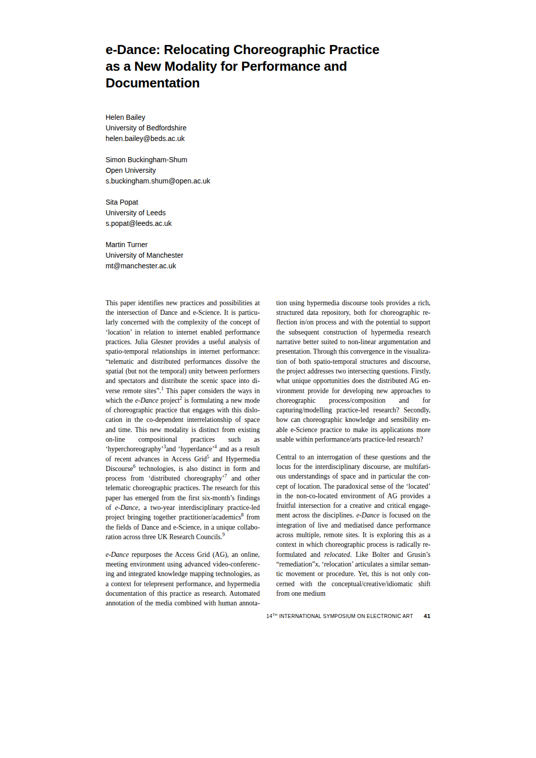e-Dance: Relocating Choreographic Practice
as a New Modality for Performance and
Documentation
Helen Bailey University of Bedfordshire helen.bailey@beds.ac.uk
Simon Buckingham-Shum Open University s.buckingham.shum@open.ac.uk
Sita Popat University of Leeds s.popat@leeds.ac.uk
Martin Turner University of Manchester mt@manchester.ac.uk
This paper identifies new practices and possibilities at the intersection of Dance and e-Science. It is particularly concerned with the complexity of the concept of ‘location’ in relation to internet enabled performance practices. Julia Glesner provides a useful analysis of spatio-temporal relationships in internet performance: “telematic and distributed performances dissolve the spatial (but not the temporal) unity between performers and spectators and distribute the scenic space into diverse remote sites”.1 This paper considers the ways in which the e-Dance project2 is formulating a new mode of choreographic practice that engages with this dislocation in the co-dependent interrelationship of space and time. This new modality is distinct from existing on-line compositional practices such as ‘hyperchoreography’3and ‘hyperdance’4 and as a result of recent advances in Access Grid5 and Hypermedia Discourse6 technologies, is also distinct in form and process from ‘distributed choreography’7 and other telematic choreographic practices. The research for this paper has emerged from the first six-month’s findings of e-Dance, a two-year interdisciplinary practice-led project bringing together practitioner/academics8 from the fields of Dance and e-Science, in a unique collaboration across three UK Research Councils.9
e-Dance repurposes the Access Grid (AG), an online, meeting environment using advanced video-conferencing and integrated knowledge mapping technologies, as a context for telepresent performance, and hypermedia documentation of this practice as research. Automated annotation of the media combined with human annotation using hypermedia discourse tools provides a rich, structured data repository, both for choreographic reflection in/on process and with the potential to support the subsequent construction of hypermedia research narrative better suited to non-linear argumentation and presentation. Through this convergence in the visualization of both spatio-temporal structures and discourse, the project addresses two intersecting questions. Firstly, what unique opportunities does the distributed AG environment provide for developing new approaches to choreographic process/composition and for capturing/modelling practice-led research? Secondly, how can choreographic knowledge and sensibility enable e-Science practice to make its applications more usable within performance/arts practice-led research?
Central to an interrogation of these questions and the locus for the interdisciplinary discourse, are multifarious understandings of space and in particular the concept of location. The paradoxical sense of the ‘located’ in the non-co-located environment of AG provides a fruitful intersection for a creative and critical engagement across the disciplines. e-Dance is focused on the integration of live and mediatised dance performance across multiple, remote sites. It is exploring this as a context in which choreographic process is radically reformulated and relocated. Like Bolter and Grusin’s “remediation”x, ‘relocation’ articulates a similar semantic movement or procedure. Yet, this is not only concerned with the conceptual/creative/idiomatic shift from one medium
14TH INTERNATIONAL SYMPOSIUM ON ELECTRONIC ART41